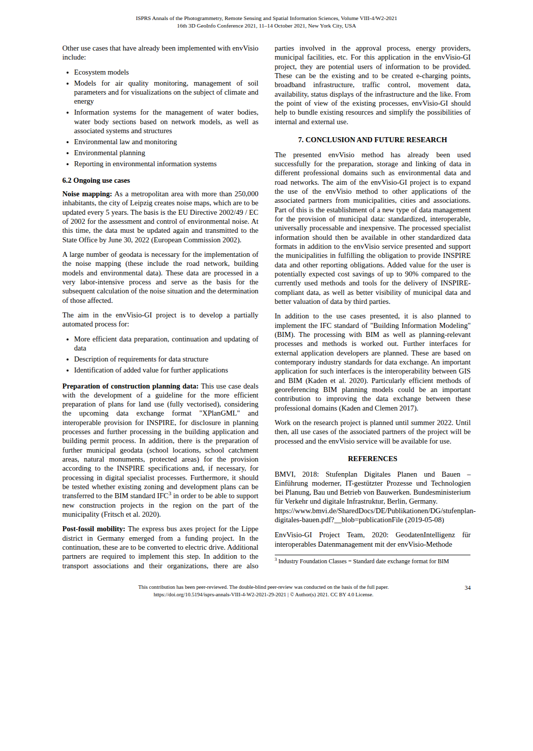ISPRS Annals of the Photogrammetry, Remote Sensing and Spatial Information Sciences, Volume VIII-4/W2-2021
16th 3D GeoInfo Conference 2021, 11–14 October 2021, New York City, USA
Other use cases that have already been implemented with envVisio include:
Ecosystem models
Models for air quality monitoring, management of soil parameters and for visualizations on the subject of climate and energy
Information systems for the management of water bodies, water body sections based on network models, as well as associated systems and structures
Environmental law and monitoring
Environmental planning
Reporting in environmental information systems
6.2 Ongoing use cases
Noise mapping: As a metropolitan area with more than 250,000 inhabitants, the city of Leipzig creates noise maps, which are to be updated every 5 years. The basis is the EU Directive 2002/49 / EC of 2002 for the assessment and control of environmental noise. At this time, the data must be updated again and transmitted to the State Office by June 30, 2022 (European Commission 2002).
A large number of geodata is necessary for the implementation of the noise mapping (these include the road network, building models and environmental data). These data are processed in a very labor-intensive process and serve as the basis for the subsequent calculation of the noise situation and the determination of those affected.
The aim in the envVisio-GI project is to develop a partially automated process for:
More efficient data preparation, continuation and updating of data
Description of requirements for data structure
Identification of added value for further applications
Preparation of construction planning data: This use case deals with the development of a guideline for the more efficient preparation of plans for land use (fully vectorised), considering the upcoming data exchange format "XPlanGML" and interoperable provision for INSPIRE, for disclosure in planning processes and further processing in the building application and building permit process. In addition, there is the preparation of further municipal geodata (school locations, school catchment areas, natural monuments, protected areas) for the provision according to the INSPIRE specifications and, if necessary, for processing in digital specialist processes. Furthermore, it should be tested whether existing zoning and development plans can be transferred to the BIM standard IFC3 in order to be able to support new construction projects in the region on the part of the municipality (Fritsch et al. 2020).
Post-fossil mobility: The express bus axes project for the Lippe district in Germany emerged from a funding project. In the continuation, these are to be converted to electric drive. Additional partners are required to implement this step. In addition to the transport associations and their organizations, there are also parties involved in the approval process, energy providers, municipal facilities, etc. For this application in the envVisio-GI project, they are potential users of information to be provided. These can be the existing and to be created e-charging points, broadband infrastructure, traffic control, movement data, availability, status displays of the infrastructure and the like. From the point of view of the existing processes, envVisio-GI should help to bundle existing resources and simplify the possibilities of internal and external use.
7. CONCLUSION AND FUTURE RESEARCH
The presented envVisio method has already been used successfully for the preparation, storage and linking of data in different professional domains such as environmental data and road networks. The aim of the envVisio-GI project is to expand the use of the envVisio method to other applications of the associated partners from municipalities, cities and associations. Part of this is the establishment of a new type of data management for the provision of municipal data: standardized, interoperable, universally processable and inexpensive. The processed specialist information should then be available in other standardized data formats in addition to the envVisio service presented and support the municipalities in fulfilling the obligation to provide INSPIRE data and other reporting obligations. Added value for the user is potentially expected cost savings of up to 90% compared to the currently used methods and tools for the delivery of INSPIRE-compliant data, as well as better visibility of municipal data and better valuation of data by third parties.
In addition to the use cases presented, it is also planned to implement the IFC standard of "Building Information Modeling" (BIM). The processing with BIM as well as planning-relevant processes and methods is worked out. Further interfaces for external application developers are planned. These are based on contemporary industry standards for data exchange. An important application for such interfaces is the interoperability between GIS and BIM (Kaden et al. 2020). Particularly efficient methods of georeferencing BIM planning models could be an important contribution to improving the data exchange between these professional domains (Kaden and Clemen 2017).
Work on the research project is planned until summer 2022. Until then, all use cases of the associated partners of the project will be processed and the envVisio service will be available for use.
REFERENCES
BMVI, 2018: Stufenplan Digitales Planen und Bauen – Einführung moderner, IT-gestützter Prozesse und Technologien bei Planung, Bau und Betrieb von Bauwerken. Bundesministerium für Verkehr und digitale Infrastruktur, Berlin, Germany.
https://www.bmvi.de/SharedDocs/DE/Publikationen/DG/stufenplan-digitales-bauen.pdf?__blob=publicationFile (2019-05-08)
EnvVisio-GI Project Team, 2020: GeodatenIntelligenz für interoperables Datenmanagement mit der envVisio-Methode
3 Industry Foundation Classes = Standard date exchange format for BIM
34 This contribution has been peer-reviewed. The double-blind peer-review was conducted on the basis of the full paper.
https://doi.org/10.5194/isprs-annals-VIII-4-W2-2021-29-2021 | © Author(s) 2021. CC BY 4.0 License.